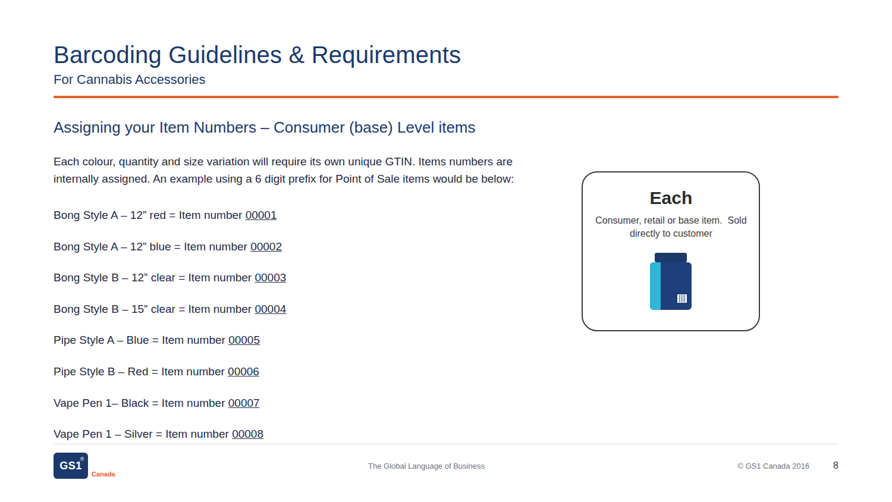Barcoding Guidelines & Requirements
For Cannabis Accessories
Assigning your Item Numbers – Consumer (base) Level items
Each colour, quantity and size variation will require its own unique GTIN. Items numbers are internally assigned. An example using a 6 digit prefix for Point of Sale items would be below:
Bong Style A – 12” red = Item number 00001
Bong Style A – 12” blue = Item number 00002
Bong Style B – 12” clear = Item number 00003
Bong Style B – 15” clear = Item number 00004
Pipe Style A – Blue = Item number 00005
Pipe Style B – Red = Item number 00006
Vape Pen 1– Black = Item number 00007
Vape Pen 1 – Silver = Item number 00008
Each
Consumer, retail or base item. Sold directly to customer
GS1®
Canada
The Global Language of Business
© GS1 Canada 2016 8